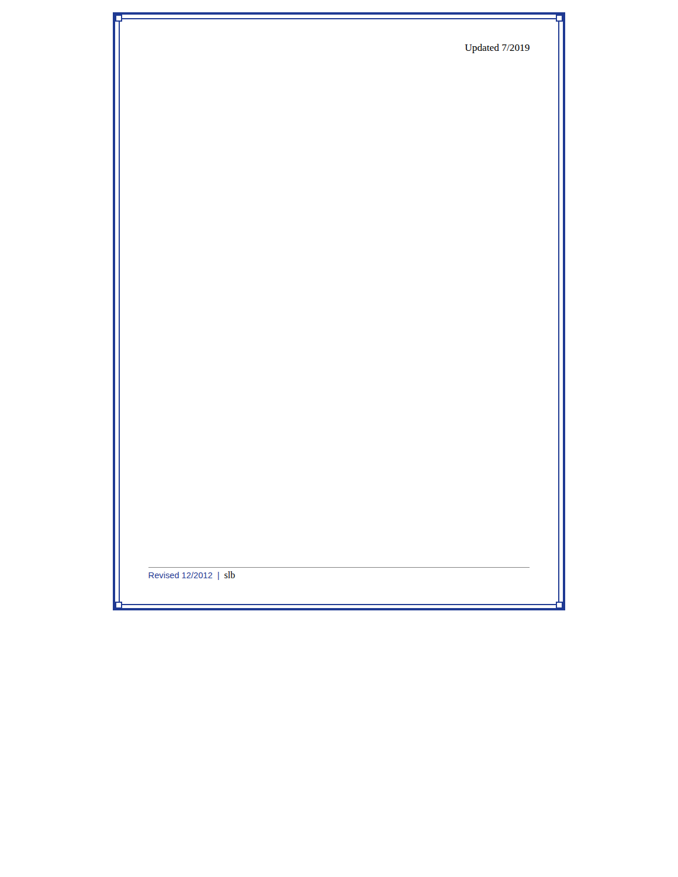Updated 7/2019
Revised 12/2012 | slb